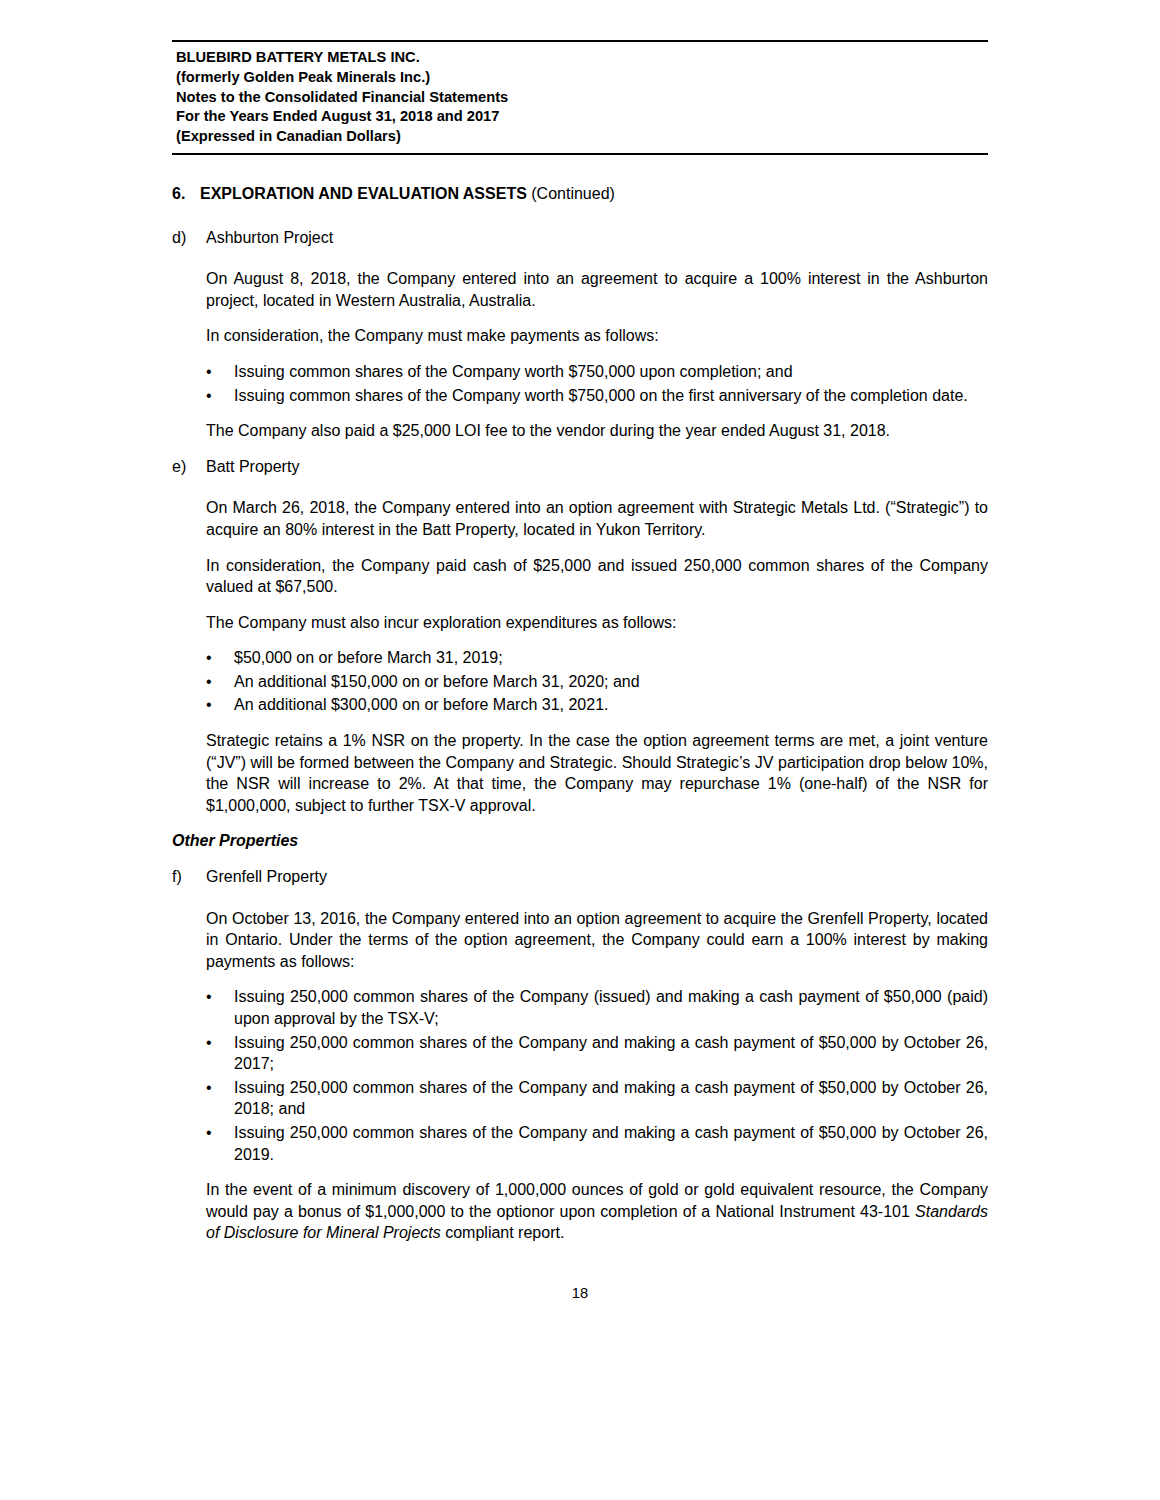BLUEBIRD BATTERY METALS INC.
(formerly Golden Peak Minerals Inc.)
Notes to the Consolidated Financial Statements
For the Years Ended August 31, 2018 and 2017
(Expressed in Canadian Dollars)
6. EXPLORATION AND EVALUATION ASSETS (Continued)
d) Ashburton Project
On August 8, 2018, the Company entered into an agreement to acquire a 100% interest in the Ashburton project, located in Western Australia, Australia.
In consideration, the Company must make payments as follows:
Issuing common shares of the Company worth $750,000 upon completion; and
Issuing common shares of the Company worth $750,000 on the first anniversary of the completion date.
The Company also paid a $25,000 LOI fee to the vendor during the year ended August 31, 2018.
e) Batt Property
On March 26, 2018, the Company entered into an option agreement with Strategic Metals Ltd. (“Strategic”) to acquire an 80% interest in the Batt Property, located in Yukon Territory.
In consideration, the Company paid cash of $25,000 and issued 250,000 common shares of the Company valued at $67,500.
The Company must also incur exploration expenditures as follows:
$50,000 on or before March 31, 2019;
An additional $150,000 on or before March 31, 2020; and
An additional $300,000 on or before March 31, 2021.
Strategic retains a 1% NSR on the property. In the case the option agreement terms are met, a joint venture (“JV”) will be formed between the Company and Strategic. Should Strategic’s JV participation drop below 10%, the NSR will increase to 2%. At that time, the Company may repurchase 1% (one-half) of the NSR for $1,000,000, subject to further TSX-V approval.
Other Properties
f) Grenfell Property
On October 13, 2016, the Company entered into an option agreement to acquire the Grenfell Property, located in Ontario. Under the terms of the option agreement, the Company could earn a 100% interest by making payments as follows:
Issuing 250,000 common shares of the Company (issued) and making a cash payment of $50,000 (paid) upon approval by the TSX-V;
Issuing 250,000 common shares of the Company and making a cash payment of $50,000 by October 26, 2017;
Issuing 250,000 common shares of the Company and making a cash payment of $50,000 by October 26, 2018; and
Issuing 250,000 common shares of the Company and making a cash payment of $50,000 by October 26, 2019.
In the event of a minimum discovery of 1,000,000 ounces of gold or gold equivalent resource, the Company would pay a bonus of $1,000,000 to the optionor upon completion of a National Instrument 43-101 Standards of Disclosure for Mineral Projects compliant report.
18